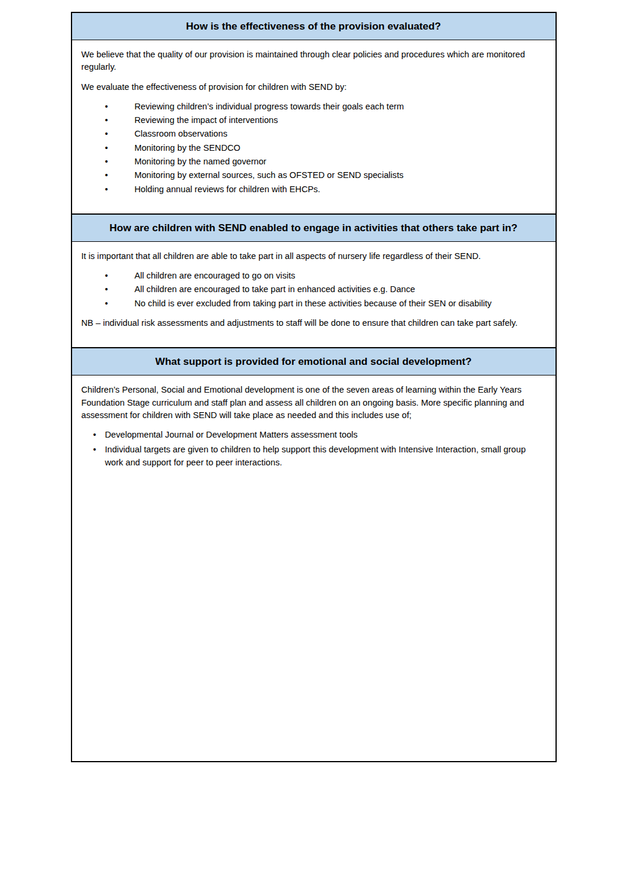How is the effectiveness of the provision evaluated?
We believe that the quality of our provision is maintained through clear policies and procedures which are monitored regularly.
We evaluate the effectiveness of provision for children with SEND by:
Reviewing children’s individual progress towards their goals each term
Reviewing the impact of interventions
Classroom observations
Monitoring by the SENDCO
Monitoring by the named governor
Monitoring by external sources, such as OFSTED or SEND specialists
Holding annual reviews for children with EHCPs.
How are children with SEND enabled to engage in activities that others take part in?
It is important that all children are able to take part in all aspects of nursery life regardless of their SEND.
All children are encouraged to go on visits
All children are encouraged to take part in enhanced activities e.g. Dance
No child is ever excluded from taking part in these activities because of their SEN or disability
NB – individual risk assessments and adjustments to staff will be done to ensure that children can take part safely.
What support is provided for emotional and social development?
Children’s Personal, Social and Emotional development is one of the seven areas of learning within the Early Years Foundation Stage curriculum and staff plan and assess all children on an ongoing basis. More specific planning and assessment for children with SEND will take place as needed and this includes use of;
Developmental Journal or Development Matters assessment tools
Individual targets are given to children to help support this development with Intensive Interaction, small group work and support for peer to peer interactions.